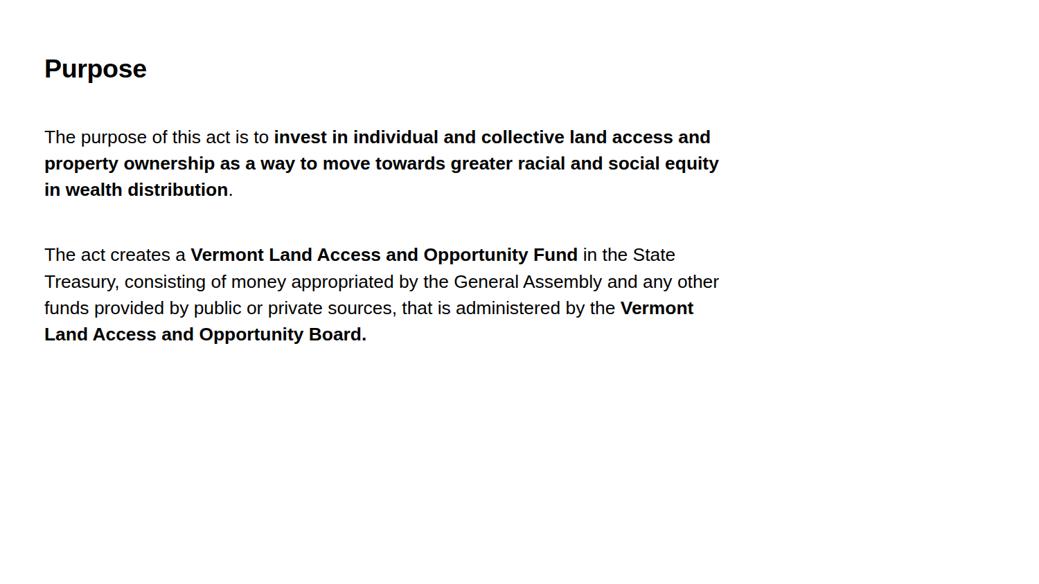Purpose
The purpose of this act is to invest in individual and collective land access and property ownership as a way to move towards greater racial and social equity in wealth distribution.
The act creates a Vermont Land Access and Opportunity Fund in the State Treasury, consisting of money appropriated by the General Assembly and any other funds provided by public or private sources, that is administered by the Vermont Land Access and Opportunity Board.